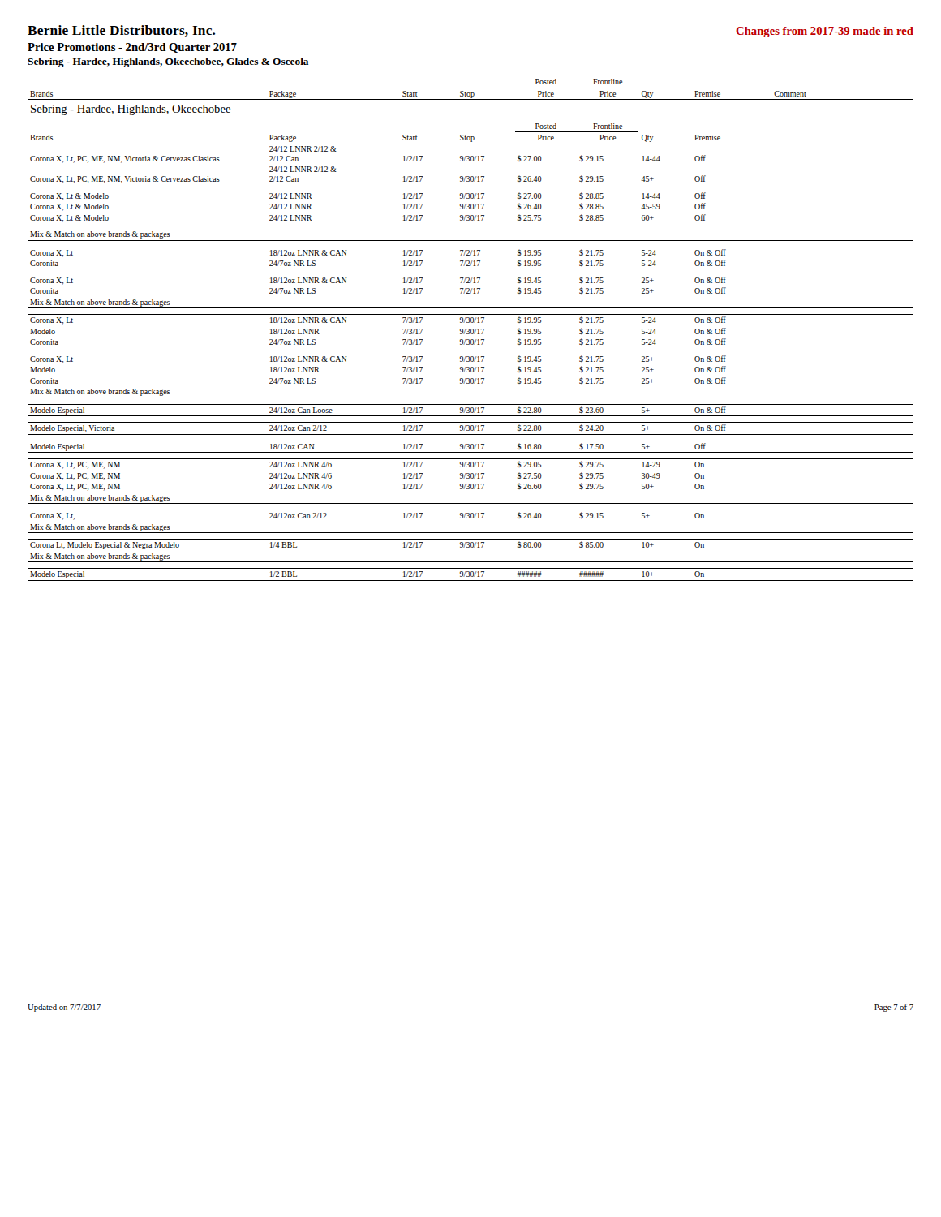Bernie Little Distributors, Inc.
Price Promotions - 2nd/3rd Quarter 2017
Sebring - Hardee, Highlands, Okeechobee, Glades & Osceola
Changes from 2017-39 made in red
| | | | | Posted | Frontline | | | |
| Brands | Package | Start | Stop | Price | Price | Qty | Premise | Comment |
| Sebring - Hardee, Highlands, Okeechobee |
| | | | | Posted | Frontline | | | |
| Brands | Package | Start | Stop | Price | Price | Qty | Premise | |
| | 24/12 LNNR 2/12 & | | | | | | | |
| Corona X, Lt, PC, ME, NM, Victoria & Cervezas Clasicas | 2/12 Can | 1/2/17 | 9/30/17 | $ 27.00 | $ 29.15 | 14-44 | Off | |
| | 24/12 LNNR 2/12 & | | | | | | | |
| Corona X, Lt, PC, ME, NM, Victoria & Cervezas Clasicas | 2/12 Can | 1/2/17 | 9/30/17 | $ 26.40 | $ 29.15 | 45+ | Off | |
| Corona X, Lt & Modelo | 24/12 LNNR | 1/2/17 | 9/30/17 | $ 27.00 | $ 28.85 | 14-44 | Off | |
| Corona X, Lt & Modelo | 24/12 LNNR | 1/2/17 | 9/30/17 | $ 26.40 | $ 28.85 | 45-59 | Off | |
| Corona X, Lt & Modelo | 24/12 LNNR | 1/2/17 | 9/30/17 | $ 25.75 | $ 28.85 | 60+ | Off | |
| Mix & Match on above brands & packages | | | | | | | | |
| Corona X, Lt | 18/12oz LNNR & CAN | 1/2/17 | 7/2/17 | $ 19.95 | $ 21.75 | 5-24 | On & Off | |
| Coronita | 24/7oz NR LS | 1/2/17 | 7/2/17 | $ 19.95 | $ 21.75 | 5-24 | On & Off | |
| Corona X, Lt | 18/12oz LNNR & CAN | 1/2/17 | 7/2/17 | $ 19.45 | $ 21.75 | 25+ | On & Off | |
| Coronita | 24/7oz NR LS | 1/2/17 | 7/2/17 | $ 19.45 | $ 21.75 | 25+ | On & Off | |
| Mix & Match on above brands & packages | | | | | | | | |
| Corona X, Lt | 18/12oz LNNR & CAN | 7/3/17 | 9/30/17 | $ 19.95 | $ 21.75 | 5-24 | On & Off | |
| Modelo | 18/12oz LNNR | 7/3/17 | 9/30/17 | $ 19.95 | $ 21.75 | 5-24 | On & Off | |
| Coronita | 24/7oz NR LS | 7/3/17 | 9/30/17 | $ 19.95 | $ 21.75 | 5-24 | On & Off | |
| Corona X, Lt | 18/12oz LNNR & CAN | 7/3/17 | 9/30/17 | $ 19.45 | $ 21.75 | 25+ | On & Off | |
| Modelo | 18/12oz LNNR | 7/3/17 | 9/30/17 | $ 19.45 | $ 21.75 | 25+ | On & Off | |
| Coronita | 24/7oz NR LS | 7/3/17 | 9/30/17 | $ 19.45 | $ 21.75 | 25+ | On & Off | |
| Mix & Match on above brands & packages | | | | | | | | |
| Modelo Especial | 24/12oz Can Loose | 1/2/17 | 9/30/17 | $ 22.80 | $ 23.60 | 5+ | On & Off | |
| Modelo Especial, Victoria | 24/12oz Can 2/12 | 1/2/17 | 9/30/17 | $ 22.80 | $ 24.20 | 5+ | On & Off | |
| Modelo Especial | 18/12oz CAN | 1/2/17 | 9/30/17 | $ 16.80 | $ 17.50 | 5+ | Off | |
| Corona X, Lt, PC, ME, NM | 24/12oz LNNR 4/6 | 1/2/17 | 9/30/17 | $ 29.05 | $ 29.75 | 14-29 | On | |
| Corona X, Lt, PC, ME, NM | 24/12oz LNNR 4/6 | 1/2/17 | 9/30/17 | $ 27.50 | $ 29.75 | 30-49 | On | |
| Corona X, Lt, PC, ME, NM | 24/12oz LNNR 4/6 | 1/2/17 | 9/30/17 | $ 26.60 | $ 29.75 | 50+ | On | |
| Mix & Match on above brands & packages | | | | | | | | |
| Corona X, Lt, | 24/12oz Can 2/12 | 1/2/17 | 9/30/17 | $ 26.40 | $ 29.15 | 5+ | On | |
| Mix & Match on above brands & packages | | | | | | | | |
| Corona Lt, Modelo Especial & Negra Modelo | 1/4 BBL | 1/2/17 | 9/30/17 | $ 80.00 | $ 85.00 | 10+ | On | |
| Mix & Match on above brands & packages | | | | | | | | |
| Modelo Especial | 1/2 BBL | 1/2/17 | 9/30/17 | ###### | ###### | 10+ | On | |
Updated on 7/7/2017
Page 7 of 7